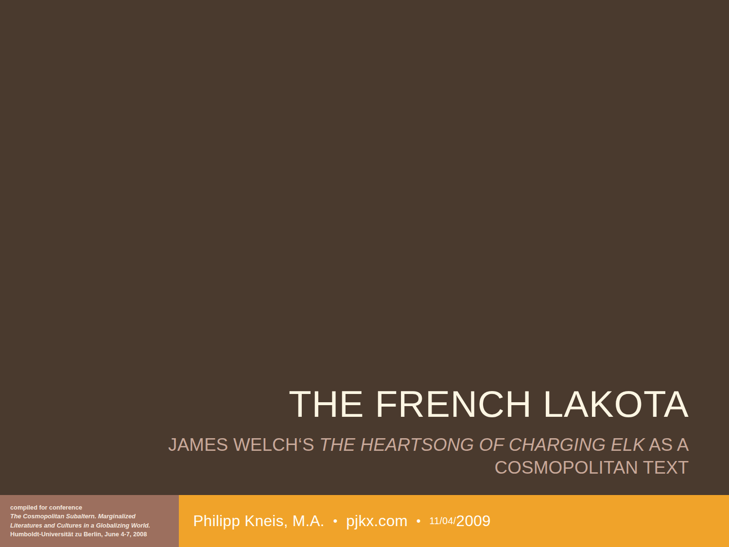The French Lakota
James Welch‘s The Heartsong of Charging Elk as a Cosmopolitan Text
compiled for conference
The Cosmopolitan Subaltern. Marginalized Literatures and Cultures in a Globalizing World.
Humboldt-Universität zu Berlin, June 4-7, 2008
Philipp Kneis, M.A. • pjkx.com • 11/04/2009